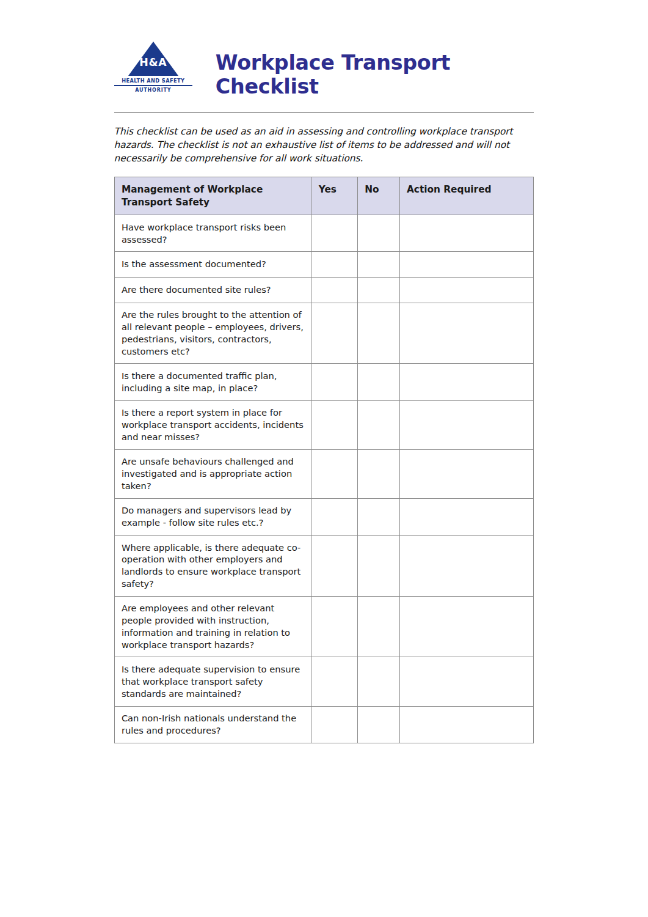H&A
HEALTH AND SAFETY
AUTHORITY
Workplace Transport Checklist
This checklist can be used as an aid in assessing and controlling workplace transport hazards. The checklist is not an exhaustive list of items to be addressed and will not necessarily be comprehensive for all work situations.
| Management of Workplace Transport Safety | Yes | No | Action Required |
| --- | --- | --- | --- |
| Have workplace transport risks been assessed? | | | |
| Is the assessment documented? | | | |
| Are there documented site rules? | | | |
| Are the rules brought to the attention of all relevant people – employees, drivers, pedestrians, visitors, contractors, customers etc? | | | |
| Is there a documented traffic plan, including a site map, in place? | | | |
| Is there a report system in place for workplace transport accidents, incidents and near misses? | | | |
| Are unsafe behaviours challenged and investigated and is appropriate action taken? | | | |
| Do managers and supervisors lead by example - follow site rules etc.? | | | |
| Where applicable, is there adequate co-operation with other employers and landlords to ensure workplace transport safety? | | | |
| Are employees and other relevant people provided with instruction, information and training in relation to workplace transport hazards? | | | |
| Is there adequate supervision to ensure that workplace transport safety standards are maintained? | | | |
| Can non-Irish nationals understand the rules and procedures? | | | |